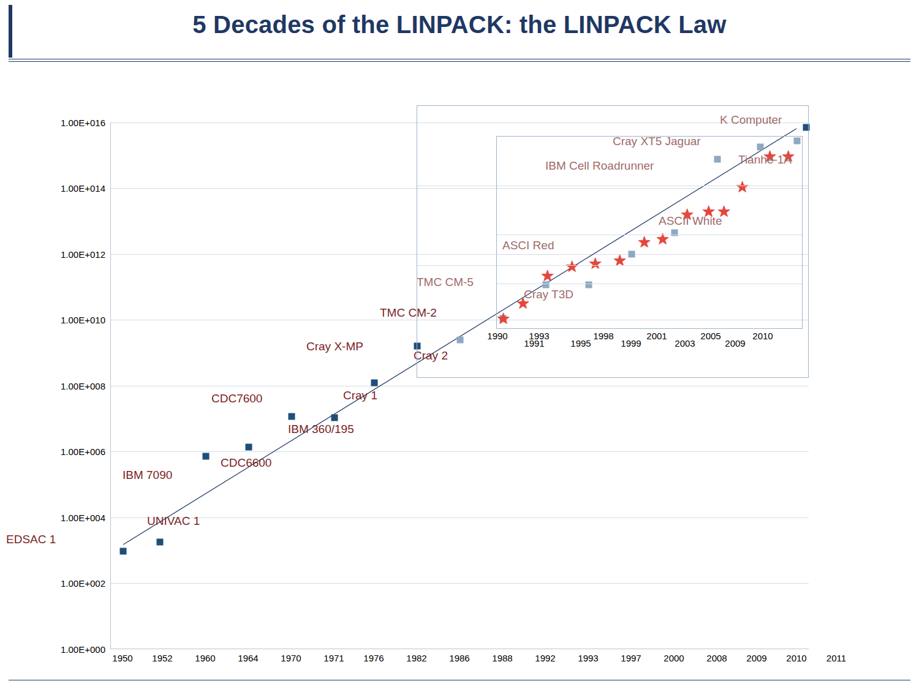5 Decades of the LINPACK: the LINPACK Law
1.00E+016 1.00E+014 1.00E+012 1.00E+010 1.00E+008 1.00E+006 1.00E+004 1.00E+002 1.00E+000
★
★
★
★
★
★
★
★
★
★
★
★
★
★
1950 1952 1960 1964 1970 1971 1976 1982 1986 1988 1992 1993 1997 2000 2008 2009 2010 2011
EDSAC 1
UNIVAC 1
IBM 7090
CDC6600
CDC7600
IBM 360/195
Cray 1
Cray X-MP
Cray 2
TMC CM-2
TMC CM-5
ASCI Red
Cray T3D
ASCII White
IBM Cell Roadrunner
Cray XT5 Jaguar
K Computer
Tianhe-1A
1990
1991
1993
1995
1998
1999
2001
2003
2005
2009
2010